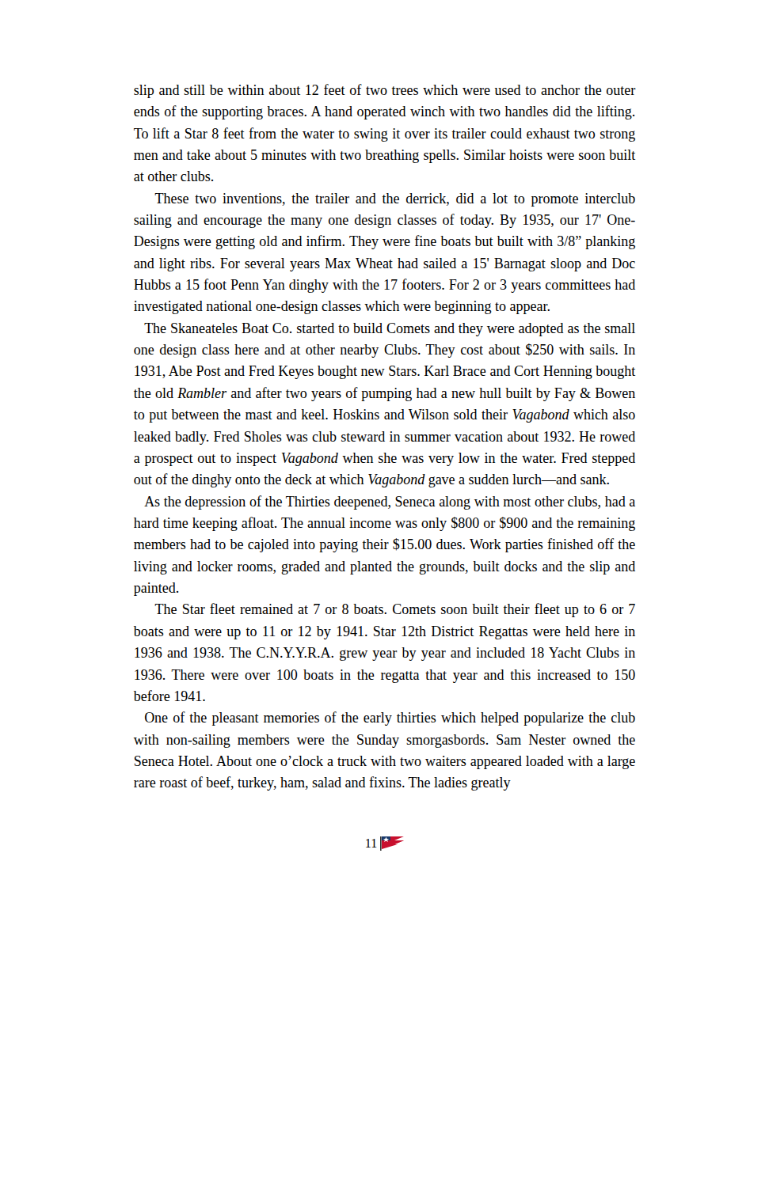slip and still be within about 12 feet of two trees which were used to anchor the outer ends of the supporting braces. A hand operated winch with two handles did the lifting. To lift a Star 8 feet from the water to swing it over its trailer could exhaust two strong men and take about 5 minutes with two breathing spells. Similar hoists were soon built at other clubs.
These two inventions, the trailer and the derrick, did a lot to promote interclub sailing and encourage the many one design classes of today. By 1935, our 17' One-Designs were getting old and infirm. They were fine boats but built with 3/8” planking and light ribs. For several years Max Wheat had sailed a 15' Barnagat sloop and Doc Hubbs a 15 foot Penn Yan dinghy with the 17 footers. For 2 or 3 years committees had investigated national one-design classes which were beginning to appear.
The Skaneateles Boat Co. started to build Comets and they were adopted as the small one design class here and at other nearby Clubs. They cost about $250 with sails. In 1931, Abe Post and Fred Keyes bought new Stars. Karl Brace and Cort Henning bought the old Rambler and after two years of pumping had a new hull built by Fay & Bowen to put between the mast and keel. Hoskins and Wilson sold their Vagabond which also leaked badly. Fred Sholes was club steward in summer vacation about 1932. He rowed a prospect out to inspect Vagabond when she was very low in the water. Fred stepped out of the dinghy onto the deck at which Vagabond gave a sudden lurch—and sank.
As the depression of the Thirties deepened, Seneca along with most other clubs, had a hard time keeping afloat. The annual income was only $800 or $900 and the remaining members had to be cajoled into paying their $15.00 dues. Work parties finished off the living and locker rooms, graded and planted the grounds, built docks and the slip and painted.
The Star fleet remained at 7 or 8 boats. Comets soon built their fleet up to 6 or 7 boats and were up to 11 or 12 by 1941. Star 12th District Regattas were held here in 1936 and 1938. The C.N.Y.Y.R.A. grew year by year and included 18 Yacht Clubs in 1936. There were over 100 boats in the regatta that year and this increased to 150 before 1941.
One of the pleasant memories of the early thirties which helped popularize the club with non-sailing members were the Sunday smorgasbords. Sam Nester owned the Seneca Hotel. About one o’clock a truck with two waiters appeared loaded with a large rare roast of beef, turkey, ham, salad and fixins. The ladies greatly
11